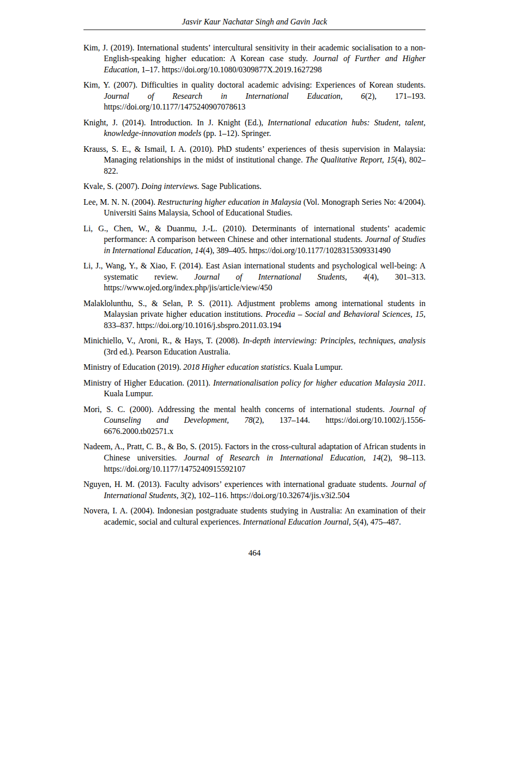Jasvir Kaur Nachatar Singh and Gavin Jack
Kim, J. (2019). International students’ intercultural sensitivity in their academic socialisation to a non-English-speaking higher education: A Korean case study. Journal of Further and Higher Education, 1–17. https://doi.org/10.1080/0309877X.2019.1627298
Kim, Y. (2007). Difficulties in quality doctoral academic advising: Experiences of Korean students. Journal of Research in International Education, 6(2), 171–193. https://doi.org/10.1177/1475240907078613
Knight, J. (2014). Introduction. In J. Knight (Ed.), International education hubs: Student, talent, knowledge-innovation models (pp. 1–12). Springer.
Krauss, S. E., & Ismail, I. A. (2010). PhD students’ experiences of thesis supervision in Malaysia: Managing relationships in the midst of institutional change. The Qualitative Report, 15(4), 802–822.
Kvale, S. (2007). Doing interviews. Sage Publications.
Lee, M. N. N. (2004). Restructuring higher education in Malaysia (Vol. Monograph Series No: 4/2004). Universiti Sains Malaysia, School of Educational Studies.
Li, G., Chen, W., & Duanmu, J.-L. (2010). Determinants of international students’ academic performance: A comparison between Chinese and other international students. Journal of Studies in International Education, 14(4), 389–405. https://doi.org/10.1177/1028315309331490
Li, J., Wang, Y., & Xiao, F. (2014). East Asian international students and psychological well-being: A systematic review. Journal of International Students, 4(4), 301–313. https://www.ojed.org/index.php/jis/article/view/450
Malaklolunthu, S., & Selan, P. S. (2011). Adjustment problems among international students in Malaysian private higher education institutions. Procedia – Social and Behavioral Sciences, 15, 833–837. https://doi.org/10.1016/j.sbspro.2011.03.194
Minichiello, V., Aroni, R., & Hays, T. (2008). In-depth interviewing: Principles, techniques, analysis (3rd ed.). Pearson Education Australia.
Ministry of Education (2019). 2018 Higher education statistics. Kuala Lumpur.
Ministry of Higher Education. (2011). Internationalisation policy for higher education Malaysia 2011. Kuala Lumpur.
Mori, S. C. (2000). Addressing the mental health concerns of international students. Journal of Counseling and Development, 78(2), 137–144. https://doi.org/10.1002/j.1556-6676.2000.tb02571.x
Nadeem, A., Pratt, C. B., & Bo, S. (2015). Factors in the cross-cultural adaptation of African students in Chinese universities. Journal of Research in International Education, 14(2), 98–113. https://doi.org/10.1177/1475240915592107
Nguyen, H. M. (2013). Faculty advisors’ experiences with international graduate students. Journal of International Students, 3(2), 102–116. https://doi.org/10.32674/jis.v3i2.504
Novera, I. A. (2004). Indonesian postgraduate students studying in Australia: An examination of their academic, social and cultural experiences. International Education Journal, 5(4), 475–487.
464